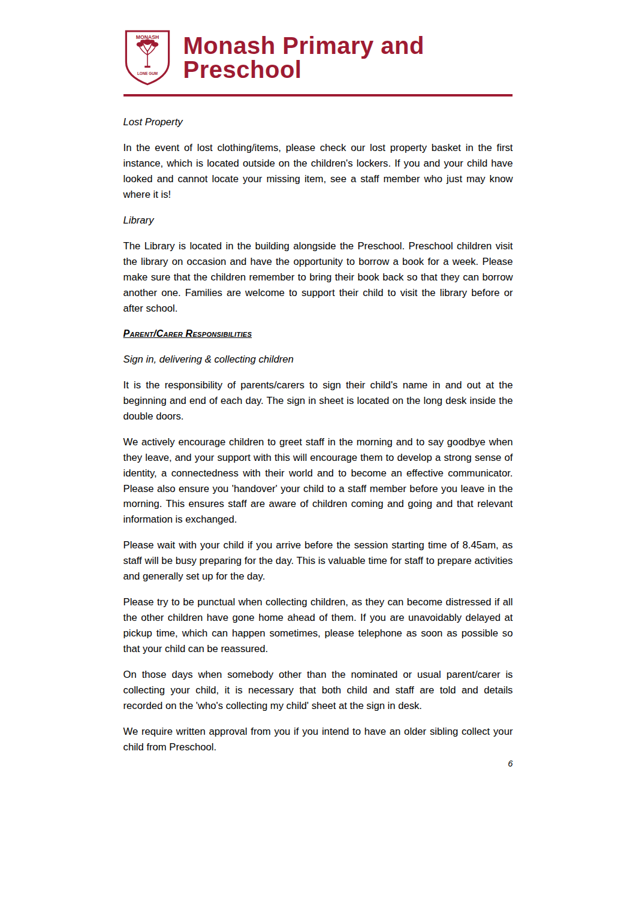MONASH LONE GUM
Monash Primary and Preschool
Lost Property
In the event of lost clothing/items, please check our lost property basket in the first instance, which is located outside on the children's lockers. If you and your child have looked and cannot locate your missing item, see a staff member who just may know where it is!
Library
The Library is located in the building alongside the Preschool. Preschool children visit the library on occasion and have the opportunity to borrow a book for a week. Please make sure that the children remember to bring their book back so that they can borrow another one. Families are welcome to support their child to visit the library before or after school.
Parent/Carer Responsibilities
Sign in, delivering & collecting children
It is the responsibility of parents/carers to sign their child's name in and out at the beginning and end of each day. The sign in sheet is located on the long desk inside the double doors.
We actively encourage children to greet staff in the morning and to say goodbye when they leave, and your support with this will encourage them to develop a strong sense of identity, a connectedness with their world and to become an effective communicator. Please also ensure you 'handover' your child to a staff member before you leave in the morning. This ensures staff are aware of children coming and going and that relevant information is exchanged.
Please wait with your child if you arrive before the session starting time of 8.45am, as staff will be busy preparing for the day. This is valuable time for staff to prepare activities and generally set up for the day.
Please try to be punctual when collecting children, as they can become distressed if all the other children have gone home ahead of them. If you are unavoidably delayed at pickup time, which can happen sometimes, please telephone as soon as possible so that your child can be reassured.
On those days when somebody other than the nominated or usual parent/carer is collecting your child, it is necessary that both child and staff are told and details recorded on the 'who's collecting my child' sheet at the sign in desk.
We require written approval from you if you intend to have an older sibling collect your child from Preschool.
6